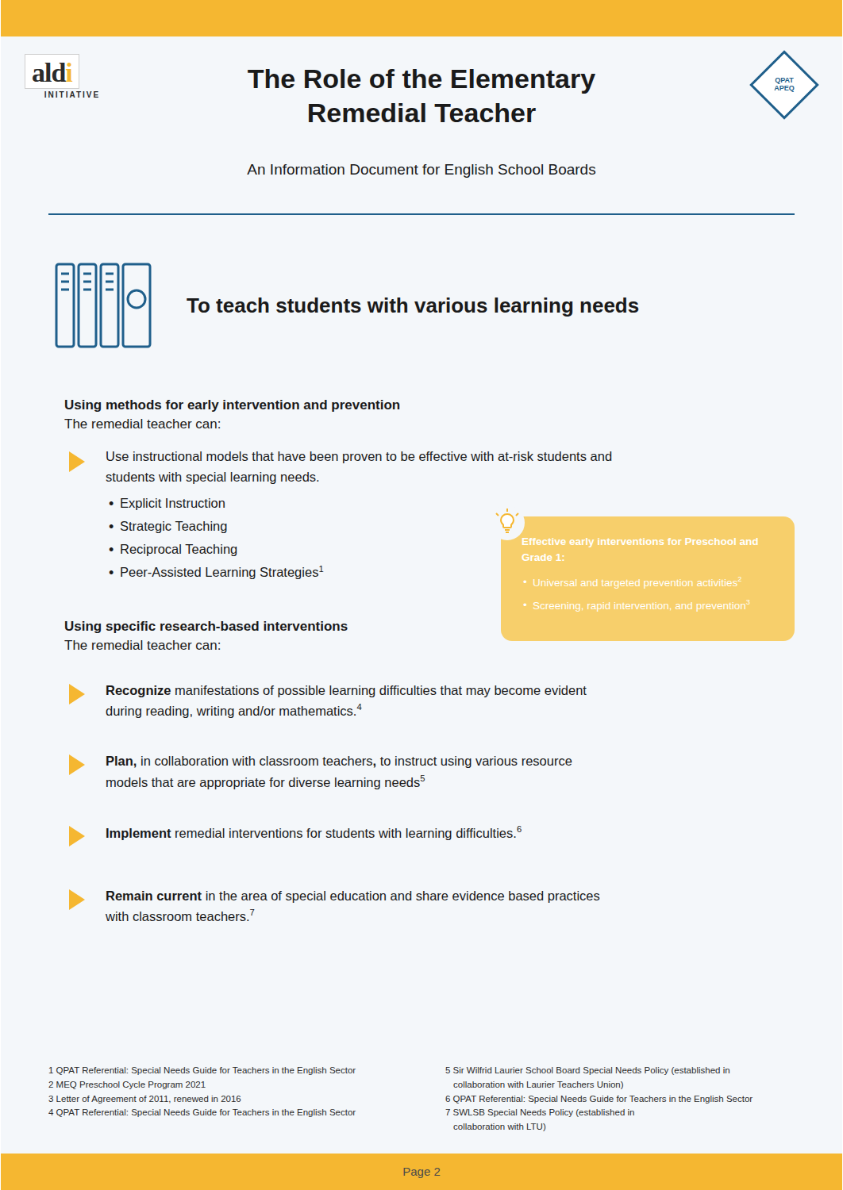aldi
INITIATIVE
QPAT
APEQ
The Role of the Elementary
Remedial Teacher
An Information Document for English School Boards
To teach students with various learning needs
Effective early interventions for Preschool and Grade 1:
Universal and targeted prevention activities2
Screening, rapid intervention, and prevention3
Using methods for early intervention and prevention
The remedial teacher can:
Use instructional models that have been proven to be effective with at-risk students and students with special learning needs.
Explicit Instruction
Strategic Teaching
Reciprocal Teaching
Peer-Assisted Learning Strategies1
Using specific research-based interventions
The remedial teacher can:
Recognize manifestations of possible learning difficulties that may become evident during reading, writing and/or mathematics.4
Plan, in collaboration with classroom teachers, to instruct using various resource models that are appropriate for diverse learning needs5
Implement remedial interventions for students with learning difficulties.6
Remain current in the area of special education and share evidence based practices with classroom teachers.7
1 QPAT Referential: Special Needs Guide for Teachers in the English Sector
2 MEQ Preschool Cycle Program 2021
3 Letter of Agreement of 2011, renewed in 2016
4 QPAT Referential: Special Needs Guide for Teachers in the English Sector
5 Sir Wilfrid Laurier School Board Special Needs Policy (established in
collaboration with Laurier Teachers Union)
6 QPAT Referential: Special Needs Guide for Teachers in the English Sector
7 SWLSB Special Needs Policy (established in
collaboration with LTU)
Page 2